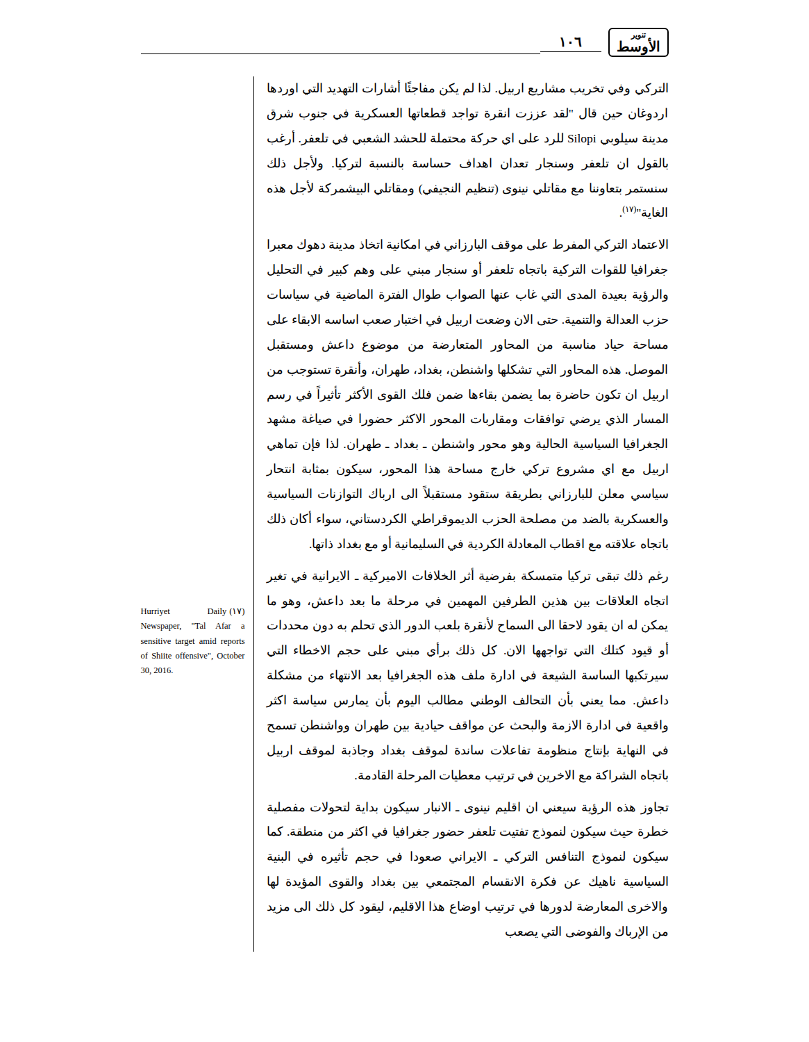تنوير الأوسط
١٠٦
التركي وفي تخريب مشاريع اربيل. لذا لم يكن مفاجئًا أشارات التهديد التي اوردها اردوغان حين قال "لقد عززت انقرة تواجد قطعاتها العسكرية في جنوب شرق مدينة سيلوبي Silopi للرد على اي حركة محتملة للحشد الشعبي في تلعفر. أرغب بالقول ان تلعفر وسنجار تعدان اهداف حساسة بالنسبة لتركيا. ولأجل ذلك سنستمر بتعاوننا مع مقاتلي نينوى (تنظيم النجيفي) ومقاتلي البيشمركة لأجل هذه الغاية"(١٧).
الاعتماد التركي المفرط على موقف البارزاني في امكانية اتخاذ مدينة دهوك معبرا جغرافيا للقوات التركية باتجاه تلعفر أو سنجار مبني على وهم كبير في التحليل والرؤية بعيدة المدى التي غاب عنها الصواب طوال الفترة الماضية في سياسات حزب العدالة والتنمية. حتى الان وضعت اربيل في اختبار صعب اساسه الابقاء على مساحة حياد مناسبة من المحاور المتعارضة من موضوع داعش ومستقبل الموصل. هذه المحاور التي تشكلها واشنطن، بغداد، طهران، وأنقرة تستوجب من اربيل ان تكون حاضرة بما يضمن بقاءها ضمن فلك القوى الأكثر تأثيراً في رسم المسار الذي يرضي توافقات ومقاربات المحور الاكثر حضورا في صياغة مشهد الجغرافيا السياسية الحالية وهو محور واشنطن ـ بغداد ـ طهران. لذا فإن تماهي اربيل مع اي مشروع تركي خارج مساحة هذا المحور، سيكون بمثابة انتحار سياسي معلن للبارزاني بطريقة ستقود مستقبلاً الى ارباك التوازنات السياسية والعسكرية بالضد من مصلحة الحزب الديموقراطي الكردستاني، سواء أكان ذلك باتجاه علاقته مع اقطاب المعادلة الكردية في السليمانية أو مع بغداد ذاتها.
رغم ذلك تبقى تركيا متمسكة بفرضية أثر الخلافات الاميركية ـ الايرانية في تغير اتجاه العلاقات بين هذين الطرفين المهمين في مرحلة ما بعد داعش، وهو ما يمكن له ان يقود لاحقا الى السماح لأنقرة بلعب الدور الذي تحلم به دون محددات أو قيود كتلك التي تواجهها الان. كل ذلك برأي مبني على حجم الاخطاء التي سيرتكبها الساسة الشيعة في ادارة ملف هذه الجغرافيا بعد الانتهاء من مشكلة داعش. مما يعني بأن التحالف الوطني مطالب اليوم بأن يمارس سياسة اكثر واقعية في ادارة الازمة والبحث عن مواقف حيادية بين طهران وواشنطن تسمح في النهاية بإنتاج منظومة تفاعلات ساندة لموقف بغداد وجاذبة لموقف اربيل باتجاه الشراكة مع الاخرين في ترتيب معطيات المرحلة القادمة.
تجاوز هذه الرؤية سيعني ان اقليم نينوى ـ الانبار سيكون بداية لتحولات مفصلية خطرة حيث سيكون لنموذج تفتيت تلعفر حضور جغرافيا في اكثر من منطقة. كما سيكون لنموذج التنافس التركي ـ الايراني صعودا في حجم تأثيره في البنية السياسية ناهيك عن فكرة الانقسام المجتمعي بين بغداد والقوى المؤيدة لها والاخرى المعارضة لدورها في ترتيب اوضاع هذا الاقليم، ليقود كل ذلك الى مزيد من الإرباك والفوضى التي يصعب
(١٧) Hurriyet Daily Newspaper, "Tal Afar a sensitive target amid reports of Shiite offensive", October 30, 2016.